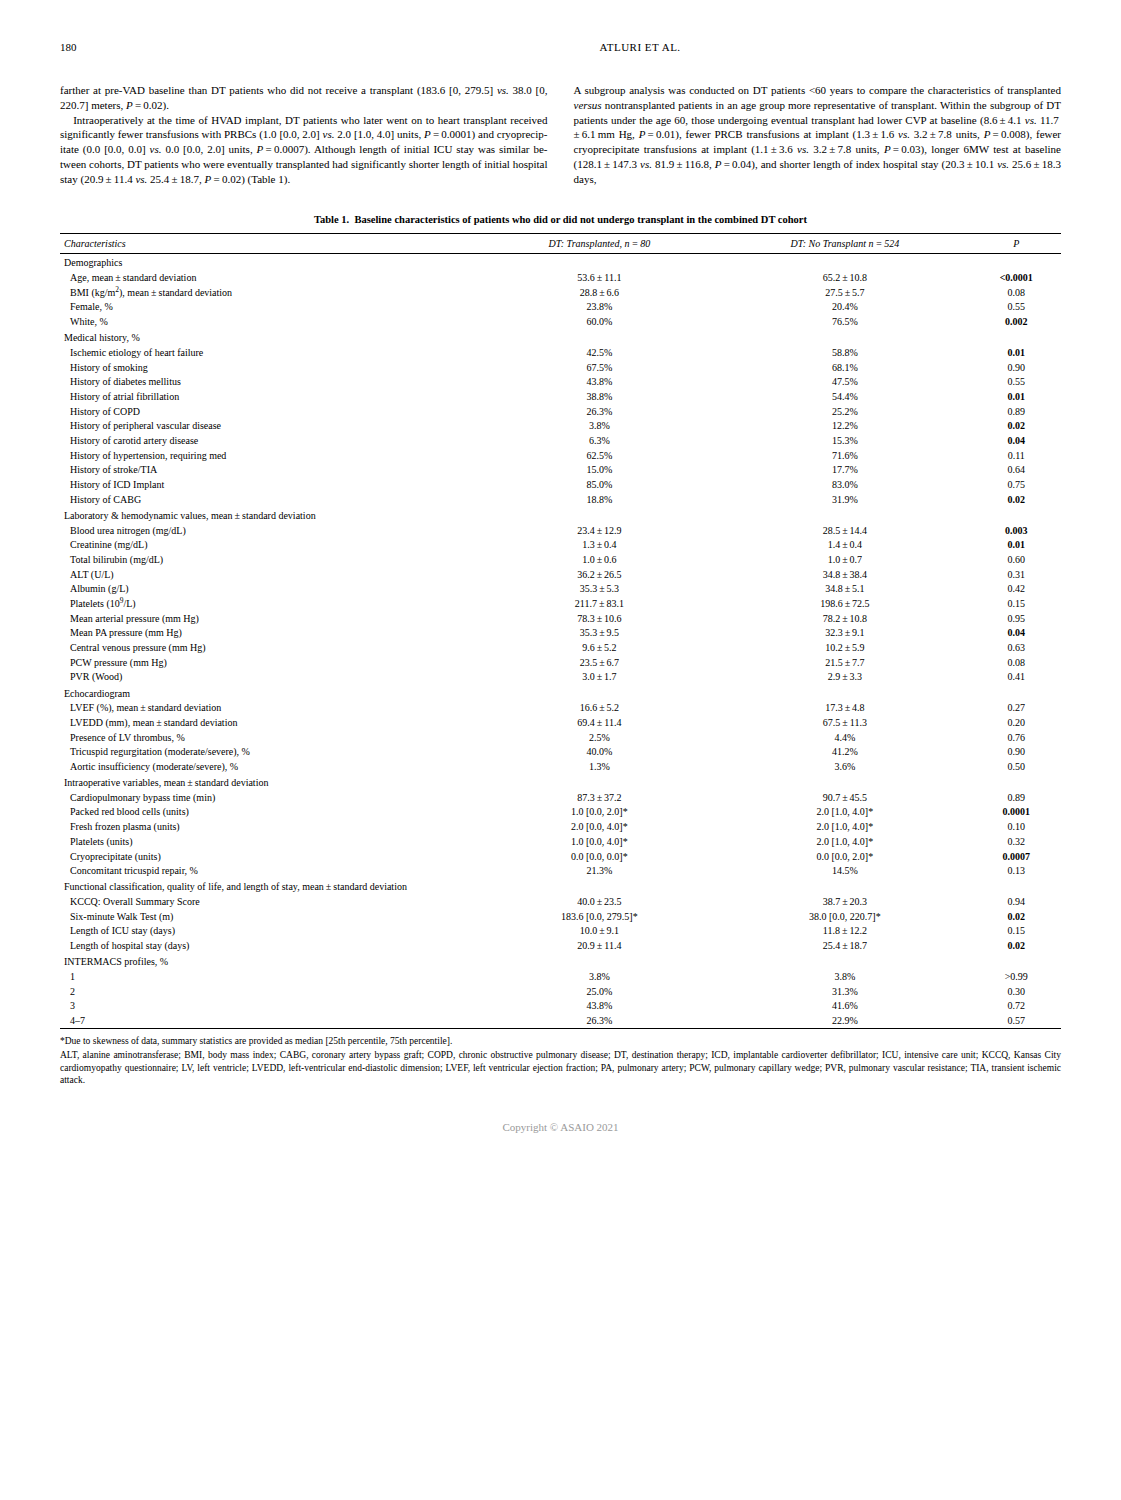180 ATLURI ET AL.
farther at pre-VAD baseline than DT patients who did not receive a transplant (183.6 [0, 279.5] vs. 38.0 [0, 220.7] meters, P = 0.02).
Intraoperatively at the time of HVAD implant, DT patients who later went on to heart transplant received significantly fewer transfusions with PRBCs (1.0 [0.0, 2.0] vs. 2.0 [1.0, 4.0] units, P = 0.0001) and cryoprecipitate (0.0 [0.0, 0.0] vs. 0.0 [0.0, 2.0] units, P = 0.0007). Although length of initial ICU stay was similar between cohorts, DT patients who were eventually transplanted had significantly shorter length of initial hospital stay (20.9 ± 11.4 vs. 25.4 ± 18.7, P = 0.02) (Table 1).
A subgroup analysis was conducted on DT patients <60 years to compare the characteristics of transplanted versus nontransplanted patients in an age group more representative of transplant. Within the subgroup of DT patients under the age 60, those undergoing eventual transplant had lower CVP at baseline (8.6 ± 4.1 vs. 11.7 ± 6.1 mm Hg, P = 0.01), fewer PRCB transfusions at implant (1.3 ± 1.6 vs. 3.2 ± 7.8 units, P = 0.008), fewer cryoprecipitate transfusions at implant (1.1 ± 3.6 vs. 3.2 ± 7.8 units, P = 0.03), longer 6MW test at baseline (128.1 ± 147.3 vs. 81.9 ± 116.8, P = 0.04), and shorter length of index hospital stay (20.3 ± 10.1 vs. 25.6 ± 18.3 days,
Table 1. Baseline characteristics of patients who did or did not undergo transplant in the combined DT cohort
| Characteristics | DT: Transplanted, n = 80 | DT: No Transplant n = 524 | P |
| --- | --- | --- | --- |
| Demographics |
| Age, mean ± standard deviation | 53.6 ± 11.1 | 65.2 ± 10.8 | <0.0001 |
| BMI (kg/m 2 ), mean ± standard deviation | 28.8 ± 6.6 | 27.5 ± 5.7 | 0.08 |
| Female, % | 23.8% | 20.4% | 0.55 |
| White, % | 60.0% | 76.5% | 0.002 |
| Medical history, % |
| Ischemic etiology of heart failure | 42.5% | 58.8% | 0.01 |
| History of smoking | 67.5% | 68.1% | 0.90 |
| History of diabetes mellitus | 43.8% | 47.5% | 0.55 |
| History of atrial fibrillation | 38.8% | 54.4% | 0.01 |
| History of COPD | 26.3% | 25.2% | 0.89 |
| History of peripheral vascular disease | 3.8% | 12.2% | 0.02 |
| History of carotid artery disease | 6.3% | 15.3% | 0.04 |
| History of hypertension, requiring med | 62.5% | 71.6% | 0.11 |
| History of stroke/TIA | 15.0% | 17.7% | 0.64 |
| History of ICD Implant | 85.0% | 83.0% | 0.75 |
| History of CABG | 18.8% | 31.9% | 0.02 |
| Laboratory & hemodynamic values, mean ± standard deviation |
| Blood urea nitrogen (mg/dL) | 23.4 ± 12.9 | 28.5 ± 14.4 | 0.003 |
| Creatinine (mg/dL) | 1.3 ± 0.4 | 1.4 ± 0.4 | 0.01 |
| Total bilirubin (mg/dL) | 1.0 ± 0.6 | 1.0 ± 0.7 | 0.60 |
| ALT (U/L) | 36.2 ± 26.5 | 34.8 ± 38.4 | 0.31 |
| Albumin (g/L) | 35.3 ± 5.3 | 34.8 ± 5.1 | 0.42 |
| Platelets (10 9 /L) | 211.7 ± 83.1 | 198.6 ± 72.5 | 0.15 |
| Mean arterial pressure (mm Hg) | 78.3 ± 10.6 | 78.2 ± 10.8 | 0.95 |
| Mean PA pressure (mm Hg) | 35.3 ± 9.5 | 32.3 ± 9.1 | 0.04 |
| Central venous pressure (mm Hg) | 9.6 ± 5.2 | 10.2 ± 5.9 | 0.63 |
| PCW pressure (mm Hg) | 23.5 ± 6.7 | 21.5 ± 7.7 | 0.08 |
| PVR (Wood) | 3.0 ± 1.7 | 2.9 ± 3.3 | 0.41 |
| Echocardiogram |
| LVEF (%), mean ± standard deviation | 16.6 ± 5.2 | 17.3 ± 4.8 | 0.27 |
| LVEDD (mm), mean ± standard deviation | 69.4 ± 11.4 | 67.5 ± 11.3 | 0.20 |
| Presence of LV thrombus, % | 2.5% | 4.4% | 0.76 |
| Tricuspid regurgitation (moderate/severe), % | 40.0% | 41.2% | 0.90 |
| Aortic insufficiency (moderate/severe), % | 1.3% | 3.6% | 0.50 |
| Intraoperative variables, mean ± standard deviation |
| Cardiopulmonary bypass time (min) | 87.3 ± 37.2 | 90.7 ± 45.5 | 0.89 |
| Packed red blood cells (units) | 1.0 [0.0, 2.0]* | 2.0 [1.0, 4.0]* | 0.0001 |
| Fresh frozen plasma (units) | 2.0 [0.0, 4.0]* | 2.0 [1.0, 4.0]* | 0.10 |
| Platelets (units) | 1.0 [0.0, 4.0]* | 2.0 [1.0, 4.0]* | 0.32 |
| Cryoprecipitate (units) | 0.0 [0.0, 0.0]* | 0.0 [0.0, 2.0]* | 0.0007 |
| Concomitant tricuspid repair, % | 21.3% | 14.5% | 0.13 |
| Functional classification, quality of life, and length of stay, mean ± standard deviation |
| KCCQ: Overall Summary Score | 40.0 ± 23.5 | 38.7 ± 20.3 | 0.94 |
| Six-minute Walk Test (m) | 183.6 [0.0, 279.5]* | 38.0 [0.0, 220.7]* | 0.02 |
| Length of ICU stay (days) | 10.0 ± 9.1 | 11.8 ± 12.2 | 0.15 |
| Length of hospital stay (days) | 20.9 ± 11.4 | 25.4 ± 18.7 | 0.02 |
| INTERMACS profiles, % |
| 1 | 3.8% | 3.8% | >0.99 |
| 2 | 25.0% | 31.3% | 0.30 |
| 3 | 43.8% | 41.6% | 0.72 |
| 4–7 | 26.3% | 22.9% | 0.57 |
*Due to skewness of data, summary statistics are provided as median [25th percentile, 75th percentile].
ALT, alanine aminotransferase; BMI, body mass index; CABG, coronary artery bypass graft; COPD, chronic obstructive pulmonary disease; DT, destination therapy; ICD, implantable cardioverter defibrillator; ICU, intensive care unit; KCCQ, Kansas City cardiomyopathy questionnaire; LV, left ventricle; LVEDD, left-ventricular end-diastolic dimension; LVEF, left ventricular ejection fraction; PA, pulmonary artery; PCW, pulmonary capillary wedge; PVR, pulmonary vascular resistance; TIA, transient ischemic attack.
Copyright © ASAIO 2021